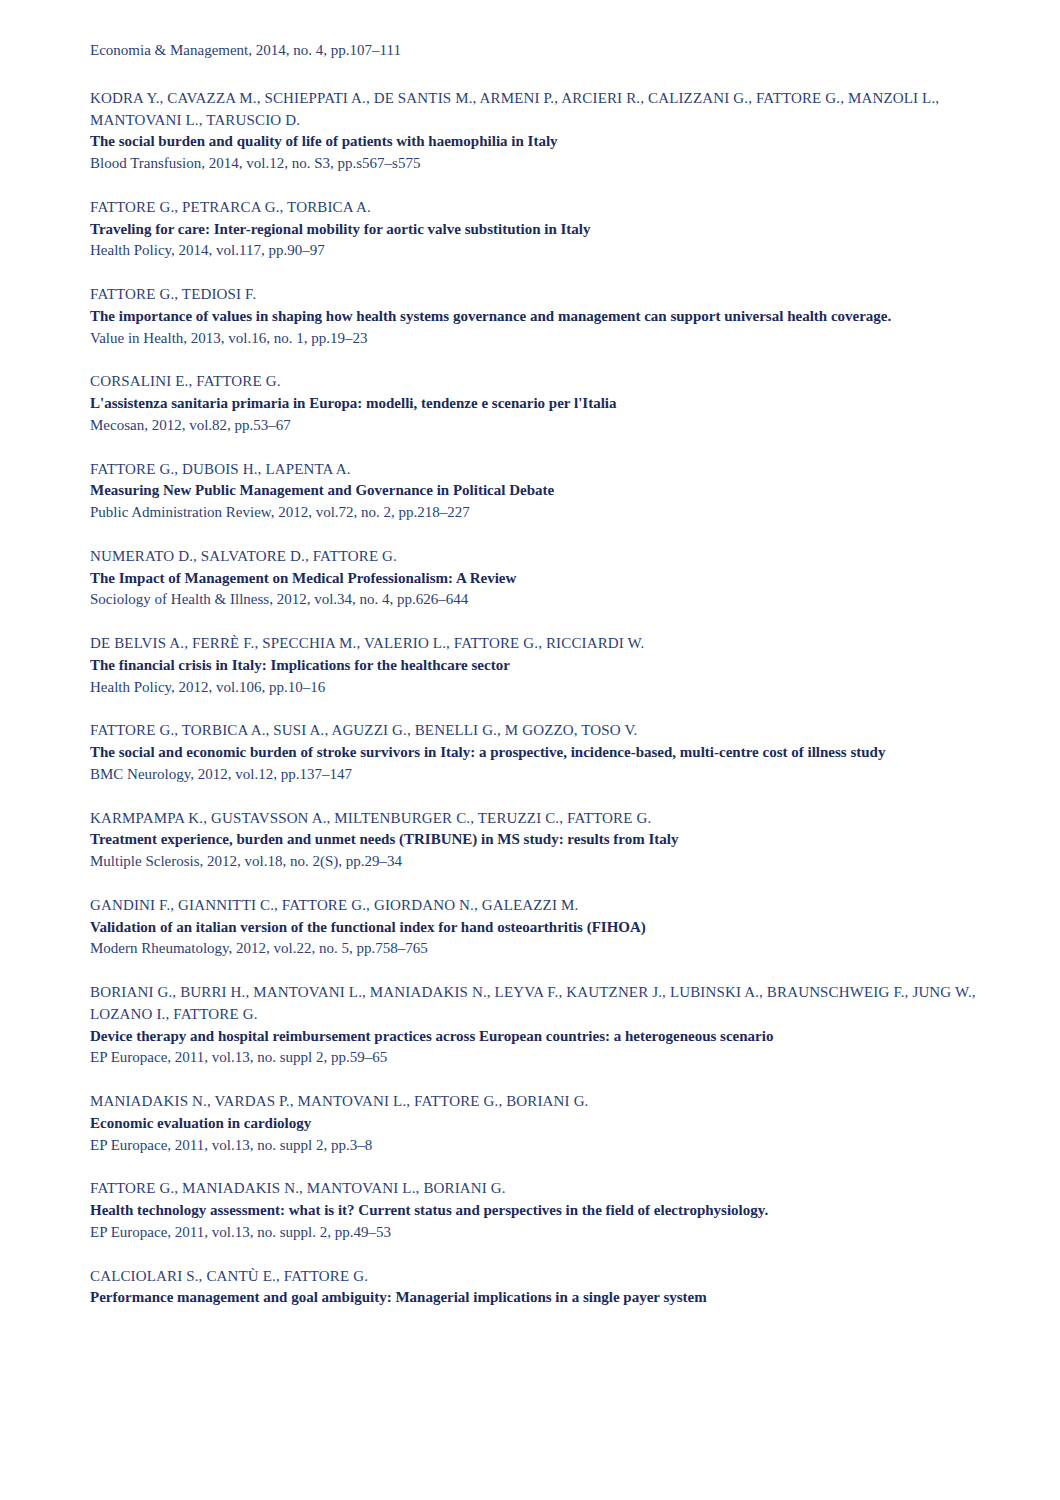Economia & Management, 2014, no. 4, pp.107–111
KODRA Y., CAVAZZA M., SCHIEPPATI A., DE SANTIS M., ARMENI P., ARCIERI R., CALIZZANI G., FATTORE G., MANZOLI L., MANTOVANI L., TARUSCIO D.
The social burden and quality of life of patients with haemophilia in Italy
Blood Transfusion, 2014, vol.12, no. S3, pp.s567–s575
FATTORE G., PETRARCA G., TORBICA A.
Traveling for care: Inter-regional mobility for aortic valve substitution in Italy
Health Policy, 2014, vol.117, pp.90–97
FATTORE G., TEDIOSI F.
The importance of values in shaping how health systems governance and management can support universal health coverage.
Value in Health, 2013, vol.16, no. 1, pp.19–23
CORSALINI E., FATTORE G.
L'assistenza sanitaria primaria in Europa: modelli, tendenze e scenario per l'Italia
Mecosan, 2012, vol.82, pp.53–67
FATTORE G., DUBOIS H., LAPENTA A.
Measuring New Public Management and Governance in Political Debate
Public Administration Review, 2012, vol.72, no. 2, pp.218–227
NUMERATO D., SALVATORE D., FATTORE G.
The Impact of Management on Medical Professionalism: A Review
Sociology of Health & Illness, 2012, vol.34, no. 4, pp.626–644
DE BELVIS A., FERRÈ F., SPECCHIA M., VALERIO L., FATTORE G., RICCIARDI W.
The financial crisis in Italy: Implications for the healthcare sector
Health Policy, 2012, vol.106, pp.10–16
FATTORE G., TORBICA A., SUSI A., AGUZZI G., BENELLI G., M GOZZO, TOSO V.
The social and economic burden of stroke survivors in Italy: a prospective, incidence-based, multi-centre cost of illness study
BMC Neurology, 2012, vol.12, pp.137–147
KARMPAMPA K., GUSTAVSSON A., MILTENBURGER C., TERUZZI C., FATTORE G.
Treatment experience, burden and unmet needs (TRIBUNE) in MS study: results from Italy
Multiple Sclerosis, 2012, vol.18, no. 2(S), pp.29–34
GANDINI F., GIANNITTI C., FATTORE G., GIORDANO N., GALEAZZI M.
Validation of an italian version of the functional index for hand osteoarthritis (FIHOA)
Modern Rheumatology, 2012, vol.22, no. 5, pp.758–765
BORIANI G., BURRI H., MANTOVANI L., MANIADAKIS N., LEYVA F., KAUTZNER J., LUBINSKI A., BRAUNSCHWEIG F., JUNG W., LOZANO I., FATTORE G.
Device therapy and hospital reimbursement practices across European countries: a heterogeneous scenario
EP Europace, 2011, vol.13, no. suppl 2, pp.59–65
MANIADAKIS N., VARDAS P., MANTOVANI L., FATTORE G., BORIANI G.
Economic evaluation in cardiology
EP Europace, 2011, vol.13, no. suppl 2, pp.3–8
FATTORE G., MANIADAKIS N., MANTOVANI L., BORIANI G.
Health technology assessment: what is it? Current status and perspectives in the field of electrophysiology.
EP Europace, 2011, vol.13, no. suppl. 2, pp.49–53
CALCIOLARI S., CANTÙ E., FATTORE G.
Performance management and goal ambiguity: Managerial implications in a single payer system